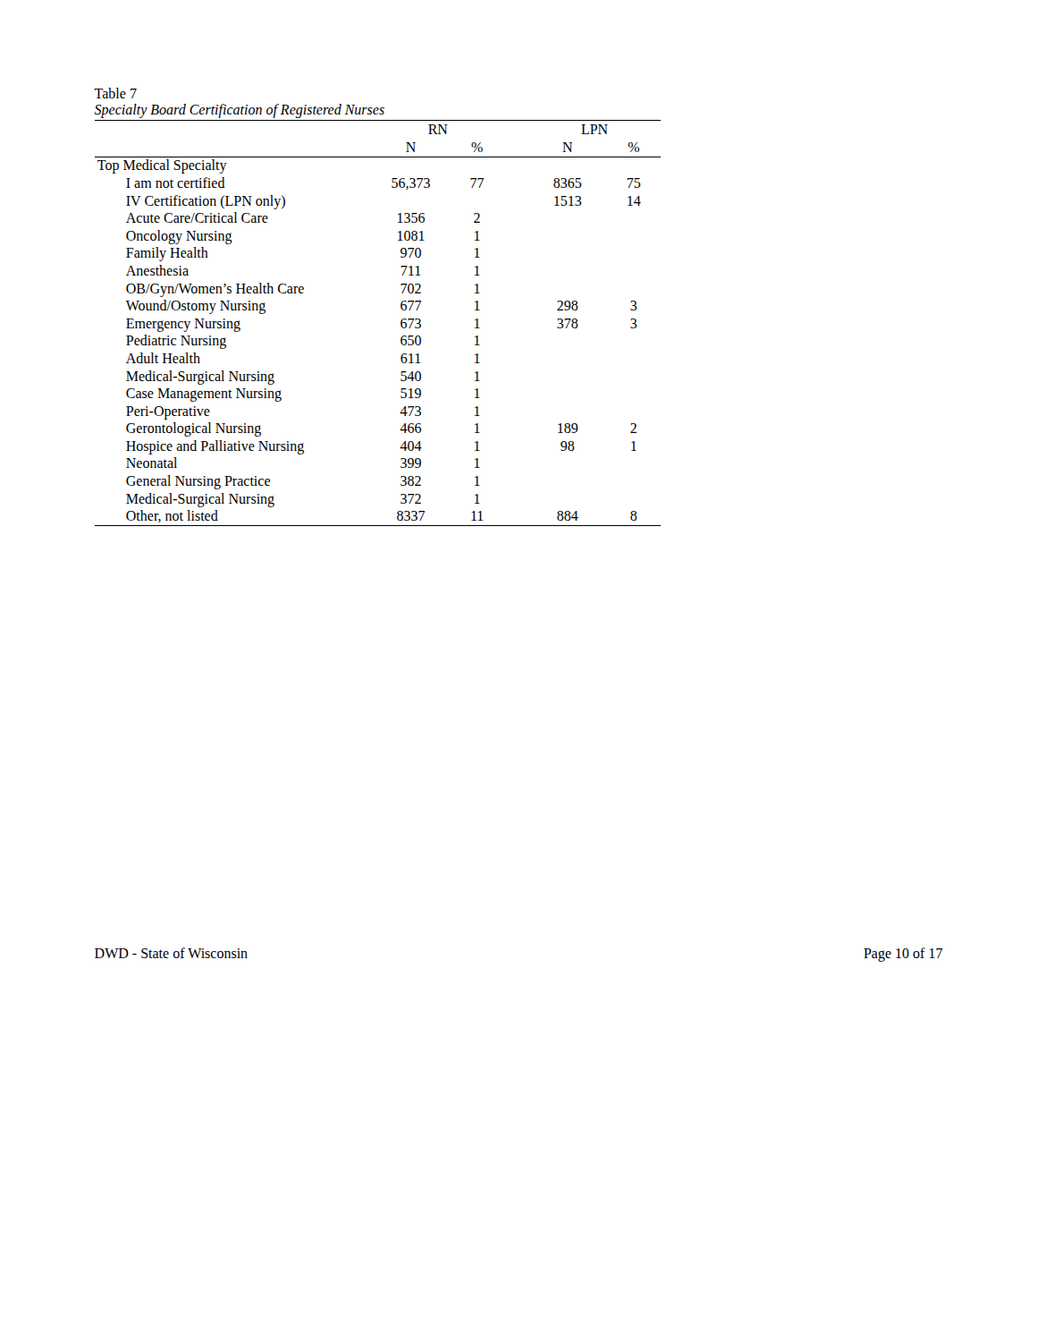Table 7 Specialty Board Certification of Registered Nurses
| | RN | | LPN |
| --- | --- | --- | --- |
| | N | % | | N | % |
| Top Medical Specialty | | | | | |
| I am not certified | 56,373 | 77 | | 8365 | 75 |
| IV Certification (LPN only) | | | | 1513 | 14 |
| Acute Care/Critical Care | 1356 | 2 | | | |
| Oncology Nursing | 1081 | 1 | | | |
| Family Health | 970 | 1 | | | |
| Anesthesia | 711 | 1 | | | |
| OB/Gyn/Women’s Health Care | 702 | 1 | | | |
| Wound/Ostomy Nursing | 677 | 1 | | 298 | 3 |
| Emergency Nursing | 673 | 1 | | 378 | 3 |
| Pediatric Nursing | 650 | 1 | | | |
| Adult Health | 611 | 1 | | | |
| Medical-Surgical Nursing | 540 | 1 | | | |
| Case Management Nursing | 519 | 1 | | | |
| Peri-Operative | 473 | 1 | | | |
| Gerontological Nursing | 466 | 1 | | 189 | 2 |
| Hospice and Palliative Nursing | 404 | 1 | | 98 | 1 |
| Neonatal | 399 | 1 | | | |
| General Nursing Practice | 382 | 1 | | | |
| Medical-Surgical Nursing | 372 | 1 | | | |
| Other, not listed | 8337 | 11 | | 884 | 8 |
DWD - State of Wisconsin Page 10 of 17